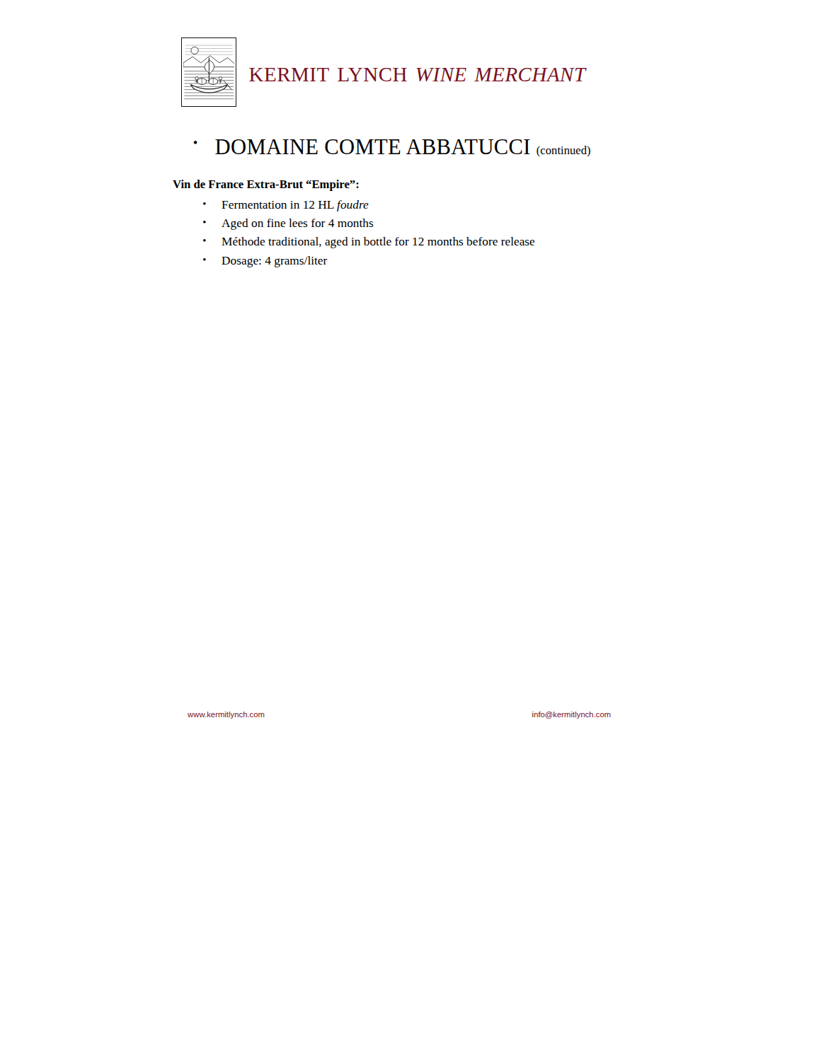Kermit Lynch Wine Merchant
DOMAINE COMTE ABBATUCCI (continued)
Vin de France Extra-Brut “Empire”:
Fermentation in 12 HL foudre
Aged on fine lees for 4 months
Méthode traditional, aged in bottle for 12 months before release
Dosage: 4 grams/liter
www.kermitlynch.com
info@kermitlynch.com